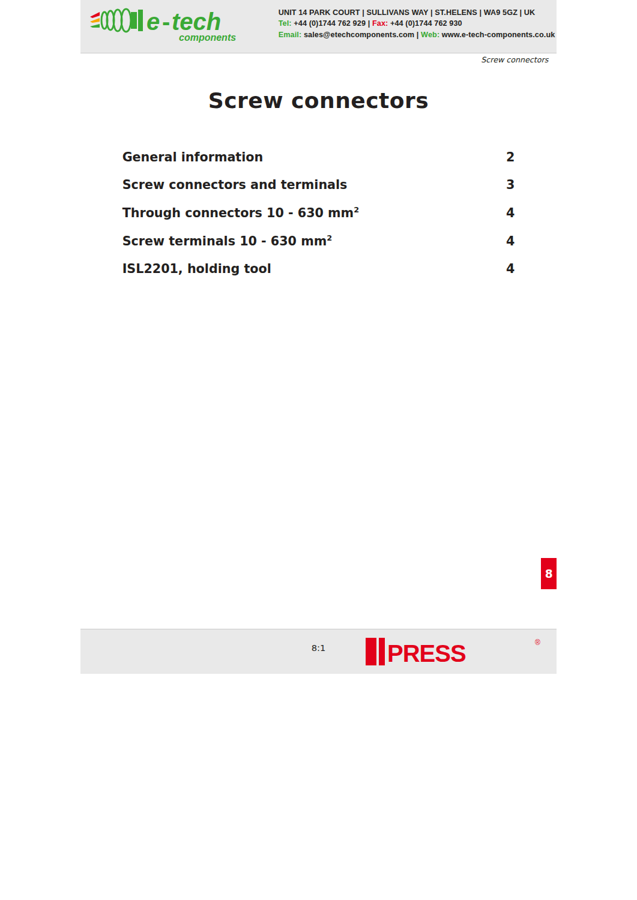e-tech components e - tech components
UNIT 14 PARK COURT | SULLIVANS WAY | ST.HELENS | WA9 5GZ | UK
Tel: +44 (0)1744 762 929 | Fax: +44 (0)1744 762 930
Email: sales@etechcomponents.com | Web: www.e-tech-components.co.uk
Screw connectors
Screw connectors
General information 2
Screw connectors and terminals 3
Through connectors 10 - 630 mm2 4
Screw terminals 10 - 630 mm2 4
ISL2201, holding tool 4
8
8:1
ELPRESS PRESS ®